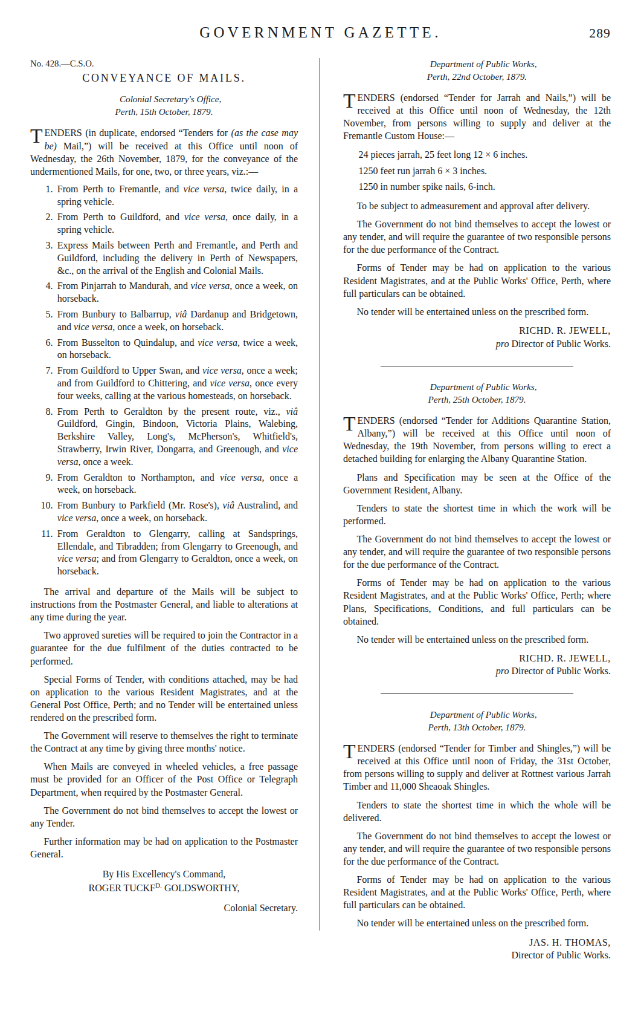GOVERNMENT GAZETTE.
289
No. 428.—C.S.O.
CONVEYANCE OF MAILS.
Colonial Secretary's Office,
Perth, 15th October, 1879.
TENDERS (in duplicate, endorsed “Tenders for (as the case may be) Mail,”) will be received at this Office until noon of Wednesday, the 26th November, 1879, for the conveyance of the undermentioned Mails, for one, two, or three years, viz.:—
From Perth to Fremantle, and vice versa, twice daily, in a spring vehicle.
From Perth to Guildford, and vice versa, once daily, in a spring vehicle.
Express Mails between Perth and Fremantle, and Perth and Guildford, including the delivery in Perth of Newspapers, &c., on the arrival of the English and Colonial Mails.
From Pinjarrah to Mandurah, and vice versa, once a week, on horseback.
From Bunbury to Balbarrup, viâ Dardanup and Bridgetown, and vice versa, once a week, on horseback.
From Busselton to Quindalup, and vice versa, twice a week, on horseback.
From Guildford to Upper Swan, and vice versa, once a week; and from Guildford to Chittering, and vice versa, once every four weeks, calling at the various homesteads, on horseback.
From Perth to Geraldton by the present route, viz., viâ Guildford, Gingin, Bindoon, Victoria Plains, Walebing, Berkshire Valley, Long's, McPherson's, Whitfield's, Strawberry, Irwin River, Dongarra, and Greenough, and vice versa, once a week.
From Geraldton to Northampton, and vice versa, once a week, on horseback.
From Bunbury to Parkfield (Mr. Rose's), viâ Australind, and vice versa, once a week, on horseback.
From Geraldton to Glengarry, calling at Sandsprings, Ellendale, and Tibradden; from Glengarry to Greenough, and vice versa; and from Glengarry to Geraldton, once a week, on horseback.
The arrival and departure of the Mails will be subject to instructions from the Postmaster General, and liable to alterations at any time during the year.
Two approved sureties will be required to join the Contractor in a guarantee for the due fulfilment of the duties contracted to be performed.
Special Forms of Tender, with conditions attached, may be had on application to the various Resident Magistrates, and at the General Post Office, Perth; and no Tender will be entertained unless rendered on the prescribed form.
The Government will reserve to themselves the right to terminate the Contract at any time by giving three months' notice.
When Mails are conveyed in wheeled vehicles, a free passage must be provided for an Officer of the Post Office or Telegraph Department, when required by the Postmaster General.
The Government do not bind themselves to accept the lowest or any Tender.
Further information may be had on application to the Postmaster General.
By His Excellency's Command, ROGER TUCKFD. GOLDSWORTHY,
Colonial Secretary.
Department of Public Works,
Perth, 22nd October, 1879.
TENDERS (endorsed “Tender for Jarrah and Nails,”) will be received at this Office until noon of Wednesday, the 12th November, from persons willing to supply and deliver at the Fremantle Custom House:—
24 pieces jarrah, 25 feet long 12 × 6 inches.
1250 feet run jarrah 6 × 3 inches.
1250 in number spike nails, 6-inch.
To be subject to admeasurement and approval after delivery.
The Government do not bind themselves to accept the lowest or any tender, and will require the guarantee of two responsible persons for the due performance of the Contract.
Forms of Tender may be had on application to the various Resident Magistrates, and at the Public Works' Office, Perth, where full particulars can be obtained.
No tender will be entertained unless on the prescribed form.
RICHD. R. JEWELL,
pro Director of Public Works.
Department of Public Works,
Perth, 25th October, 1879.
TENDERS (endorsed “Tender for Additions Quarantine Station, Albany,”) will be received at this Office until noon of Wednesday, the 19th November, from persons willing to erect a detached building for enlarging the Albany Quarantine Station.
Plans and Specification may be seen at the Office of the Government Resident, Albany.
Tenders to state the shortest time in which the work will be performed.
The Government do not bind themselves to accept the lowest or any tender, and will require the guarantee of two responsible persons for the due performance of the Contract.
Forms of Tender may be had on application to the various Resident Magistrates, and at the Public Works' Office, Perth; where Plans, Specifications, Conditions, and full particulars can be obtained.
No tender will be entertained unless on the prescribed form.
RICHD. R. JEWELL,
pro Director of Public Works.
Department of Public Works,
Perth, 13th October, 1879.
TENDERS (endorsed “Tender for Timber and Shingles,”) will be received at this Office until noon of Friday, the 31st October, from persons willing to supply and deliver at Rottnest various Jarrah Timber and 11,000 Sheaoak Shingles.
Tenders to state the shortest time in which the whole will be delivered.
The Government do not bind themselves to accept the lowest or any tender, and will require the guarantee of two responsible persons for the due performance of the Contract.
Forms of Tender may be had on application to the various Resident Magistrates, and at the Public Works' Office, Perth, where full particulars can be obtained.
No tender will be entertained unless on the prescribed form.
JAS. H. THOMAS,
Director of Public Works.